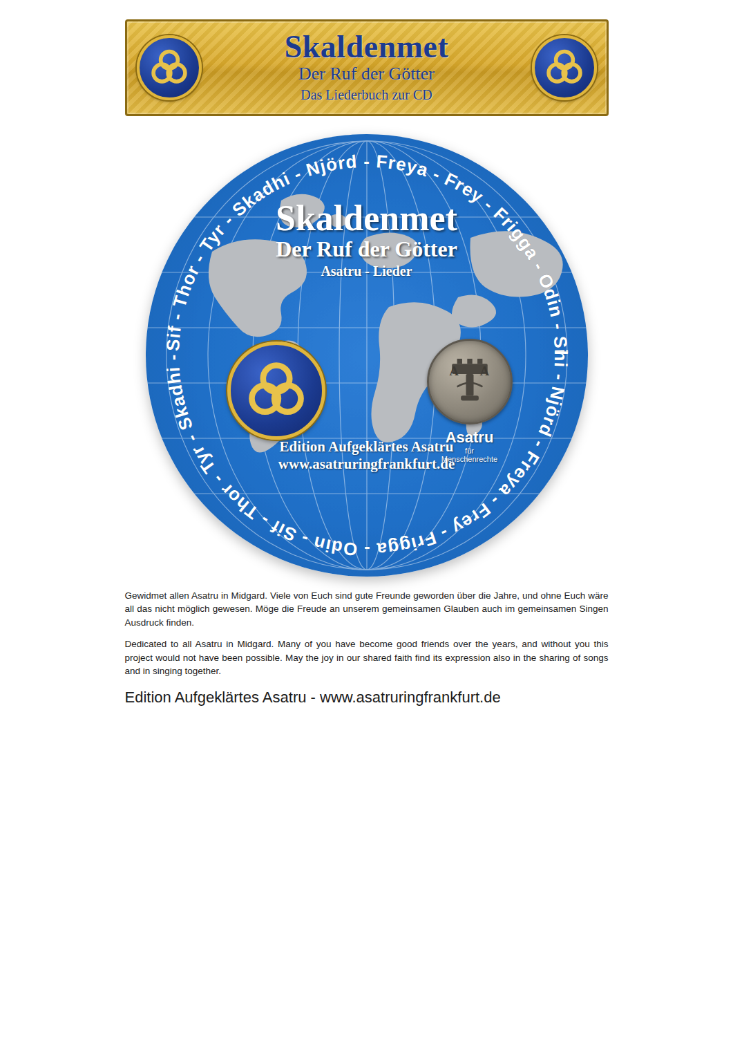Skaldenmet
Der Ruf der Götter
Das Liederbuch zur CD
Freya - Frey - Frigga - Odin - Sif - Thor - Tyr - Skadhi - Njörd - Freya - Frey - Frigga - Odin - Sif - Thor - Tyr - Skadhi - Njörd Odin - Sif - Thor - Tyr - Skadhi - Njörd - Freya - Frey - Frigga - Odin - Sif - Thor - Tyr - Skadhi - Njörd - Freya - Frey - Frigga
Skaldenmet
Der Ruf der Götter
Asatru - Lieder
A A
Asatru
für
Menschenrechte
Edition Aufgeklärtes Asatru
www.asatruringfrankfurt.de
Gewidmet allen Asatru in Midgard. Viele von Euch sind gute Freunde geworden über die Jahre, und ohne Euch wäre all das nicht möglich gewesen. Möge die Freude an unserem gemeinsamen Glauben auch im gemeinsamen Singen Ausdruck finden.
Dedicated to all Asatru in Midgard. Many of you have become good friends over the years, and without you this project would not have been possible. May the joy in our shared faith find its expression also in the sharing of songs and in singing together.
Edition Aufgeklärtes Asatru - www.asatruringfrankfurt.de